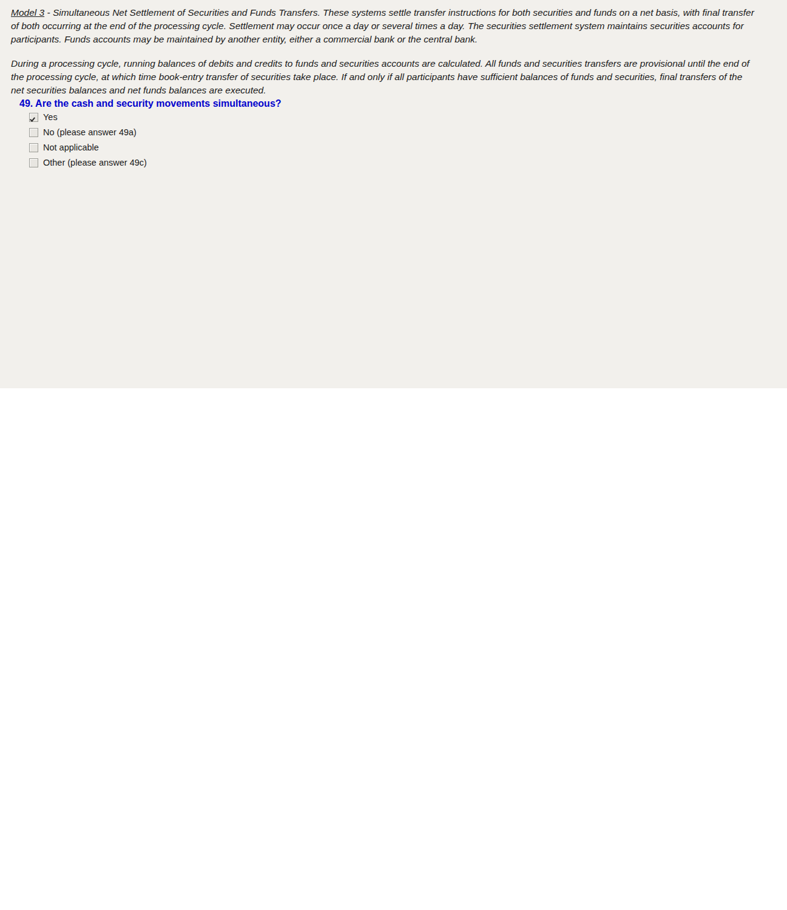Model 3 - Simultaneous Net Settlement of Securities and Funds Transfers. These systems settle transfer instructions for both securities and funds on a net basis, with final transfer of both occurring at the end of the processing cycle. Settlement may occur once a day or several times a day. The securities settlement system maintains securities accounts for participants. Funds accounts may be maintained by another entity, either a commercial bank or the central bank.
During a processing cycle, running balances of debits and credits to funds and securities accounts are calculated. All funds and securities transfers are provisional until the end of the processing cycle, at which time book-entry transfer of securities take place. If and only if all participants have sufficient balances of funds and securities, final transfers of the net securities balances and net funds balances are executed.
49. Are the cash and security movements simultaneous?
Yes
No (please answer 49a)
Not applicable
Other (please answer 49c)